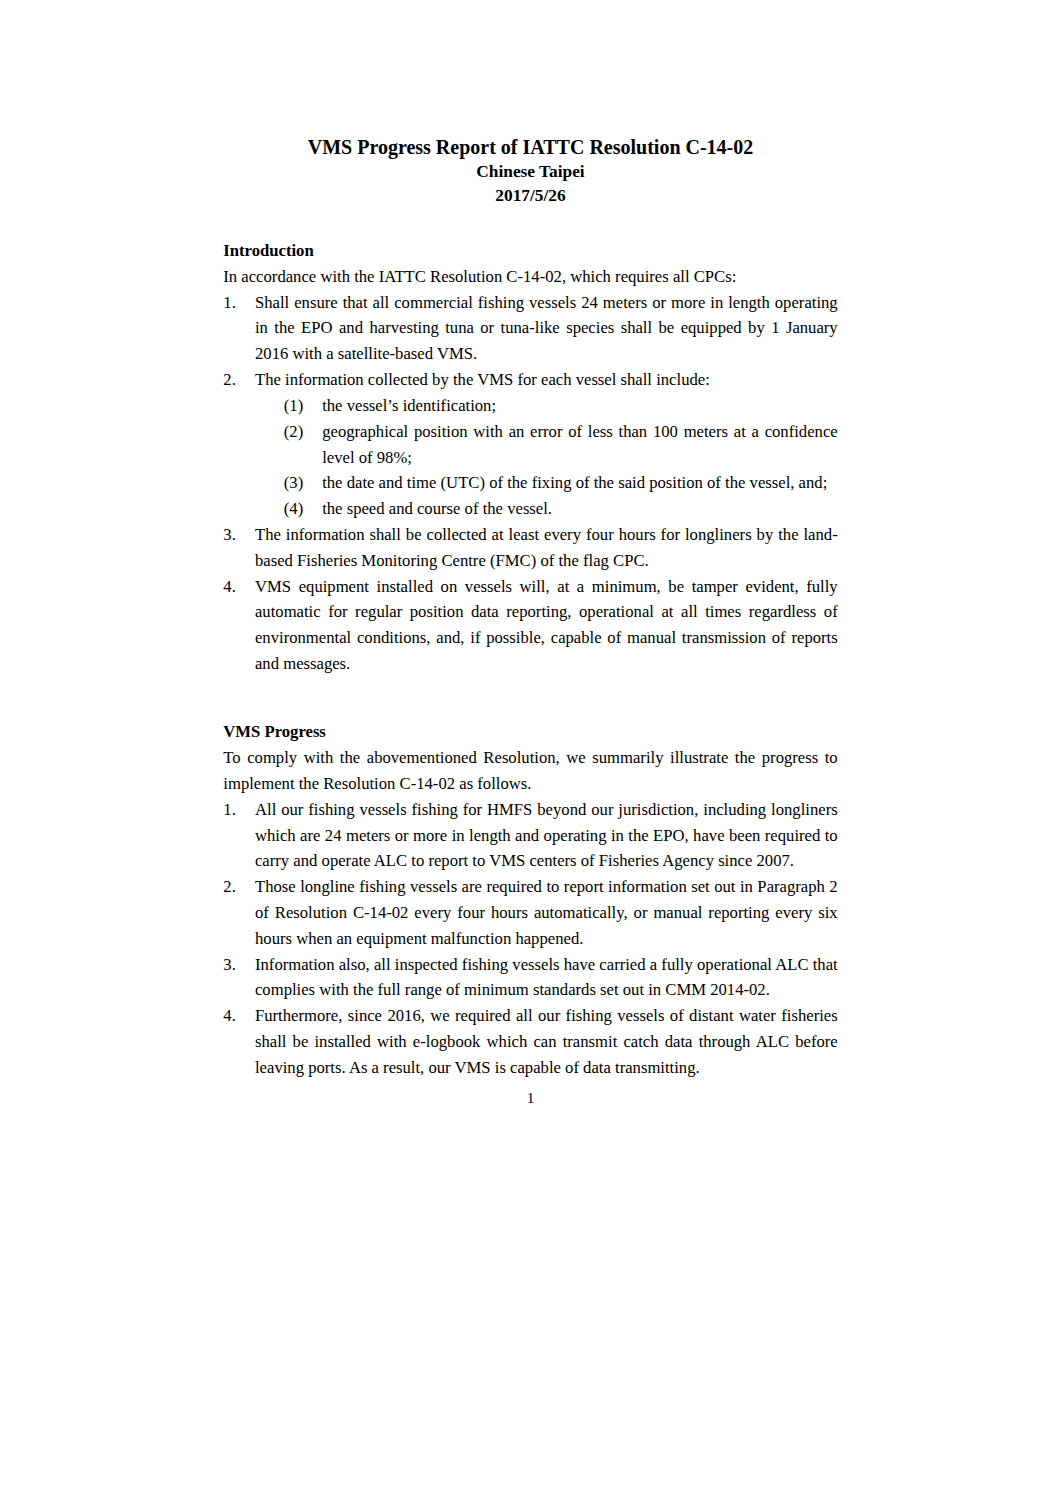VMS Progress Report of IATTC Resolution C-14-02
Chinese Taipei
2017/5/26
Introduction
In accordance with the IATTC Resolution C-14-02, which requires all CPCs:
1. Shall ensure that all commercial fishing vessels 24 meters or more in length operating in the EPO and harvesting tuna or tuna-like species shall be equipped by 1 January 2016 with a satellite-based VMS.
2. The information collected by the VMS for each vessel shall include:
(1) the vessel’s identification;
(2) geographical position with an error of less than 100 meters at a confidence level of 98%;
(3) the date and time (UTC) of the fixing of the said position of the vessel, and;
(4) the speed and course of the vessel.
3. The information shall be collected at least every four hours for longliners by the land-based Fisheries Monitoring Centre (FMC) of the flag CPC.
4. VMS equipment installed on vessels will, at a minimum, be tamper evident, fully automatic for regular position data reporting, operational at all times regardless of environmental conditions, and, if possible, capable of manual transmission of reports and messages.
VMS Progress
To comply with the abovementioned Resolution, we summarily illustrate the progress to implement the Resolution C-14-02 as follows.
1. All our fishing vessels fishing for HMFS beyond our jurisdiction, including longliners which are 24 meters or more in length and operating in the EPO, have been required to carry and operate ALC to report to VMS centers of Fisheries Agency since 2007.
2. Those longline fishing vessels are required to report information set out in Paragraph 2 of Resolution C-14-02 every four hours automatically, or manual reporting every six hours when an equipment malfunction happened.
3. Information also, all inspected fishing vessels have carried a fully operational ALC that complies with the full range of minimum standards set out in CMM 2014-02.
4. Furthermore, since 2016, we required all our fishing vessels of distant water fisheries shall be installed with e-logbook which can transmit catch data through ALC before leaving ports. As a result, our VMS is capable of data transmitting.
1